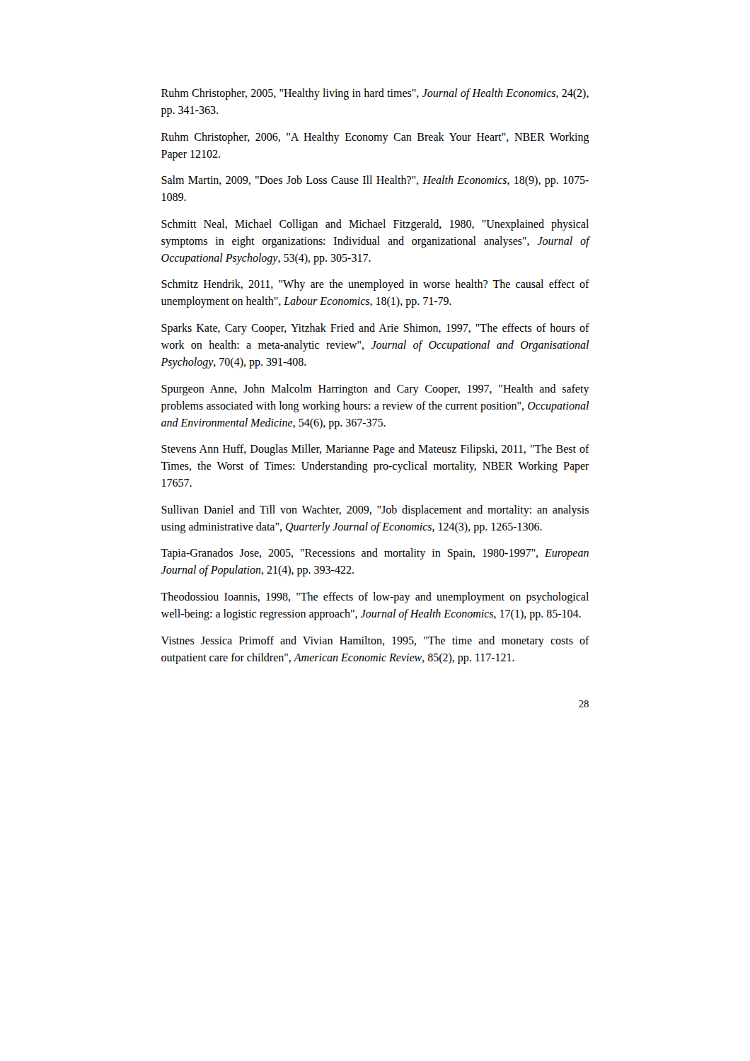Ruhm Christopher, 2005, "Healthy living in hard times", Journal of Health Economics, 24(2), pp. 341-363.
Ruhm Christopher, 2006, "A Healthy Economy Can Break Your Heart", NBER Working Paper 12102.
Salm Martin, 2009, "Does Job Loss Cause Ill Health?", Health Economics, 18(9), pp. 1075-1089.
Schmitt Neal, Michael Colligan and Michael Fitzgerald, 1980, "Unexplained physical symptoms in eight organizations: Individual and organizational analyses", Journal of Occupational Psychology, 53(4), pp. 305-317.
Schmitz Hendrik, 2011, "Why are the unemployed in worse health? The causal effect of unemployment on health", Labour Economics, 18(1), pp. 71-79.
Sparks Kate, Cary Cooper, Yitzhak Fried and Arie Shimon, 1997, "The effects of hours of work on health: a meta-analytic review", Journal of Occupational and Organisational Psychology, 70(4), pp. 391-408.
Spurgeon Anne, John Malcolm Harrington and Cary Cooper, 1997, "Health and safety problems associated with long working hours: a review of the current position", Occupational and Environmental Medicine, 54(6), pp. 367-375.
Stevens Ann Huff, Douglas Miller, Marianne Page and Mateusz Filipski, 2011, "The Best of Times, the Worst of Times: Understanding pro-cyclical mortality, NBER Working Paper 17657.
Sullivan Daniel and Till von Wachter, 2009, "Job displacement and mortality: an analysis using administrative data", Quarterly Journal of Economics, 124(3), pp. 1265-1306.
Tapia-Granados Jose, 2005, "Recessions and mortality in Spain, 1980-1997", European Journal of Population, 21(4), pp. 393-422.
Theodossiou Ioannis, 1998, "The effects of low-pay and unemployment on psychological well-being: a logistic regression approach", Journal of Health Economics, 17(1), pp. 85-104.
Vistnes Jessica Primoff and Vivian Hamilton, 1995, "The time and monetary costs of outpatient care for children", American Economic Review, 85(2), pp. 117-121.
28